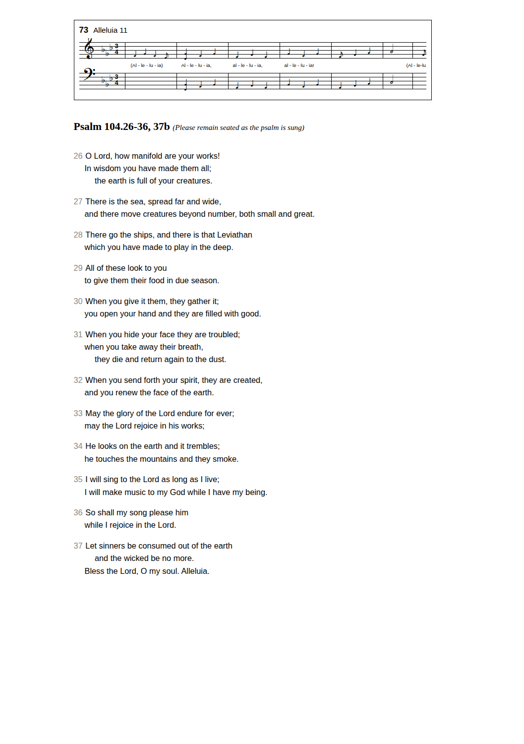73 Alleluia 11
𝄞 𝄢 ♭ ♭ ♭ ♭ ♭ ♭ 3
4 3
4
♩ ♩ ♩ ♪ ♩ ♩ ♩ ♩ ♩ ♩ ♩ ♩ ♩ ♩ ♪ ♩ ♩ 𝅗𝅥 ♪ ♪ ♩ ♩ ♩ ♩ ♩ ♩ ♩ ♩ ♩ ♩ ♩ ♩ ♩ 𝅗𝅥 (Al - le - lu - ia) Al - le - lu - ia, al - le - lu - ia, al - le - lu - ia! (Al - le-lu - ia)
Psalm 104.26‑36, 37b (Please remain seated as the psalm is sung)
26 O Lord, how manifold are your works! In wisdom you have made them all; the earth is full of your creatures.
27 There is the sea, spread far and wide, and there move creatures beyond number, both small and great.
28 There go the ships, and there is that Leviathan which you have made to play in the deep.
29 All of these look to you to give them their food in due season.
30 When you give it them, they gather it; you open your hand and they are filled with good.
31 When you hide your face they are troubled; when you take away their breath, they die and return again to the dust.
32 When you send forth your spirit, they are created, and you renew the face of the earth.
33 May the glory of the Lord endure for ever; may the Lord rejoice in his works;
34 He looks on the earth and it trembles; he touches the mountains and they smoke.
35 I will sing to the Lord as long as I live; I will make music to my God while I have my being.
36 So shall my song please him while I rejoice in the Lord.
37 Let sinners be consumed out of the earth and the wicked be no more. Bless the Lord, O my soul. Alleluia.